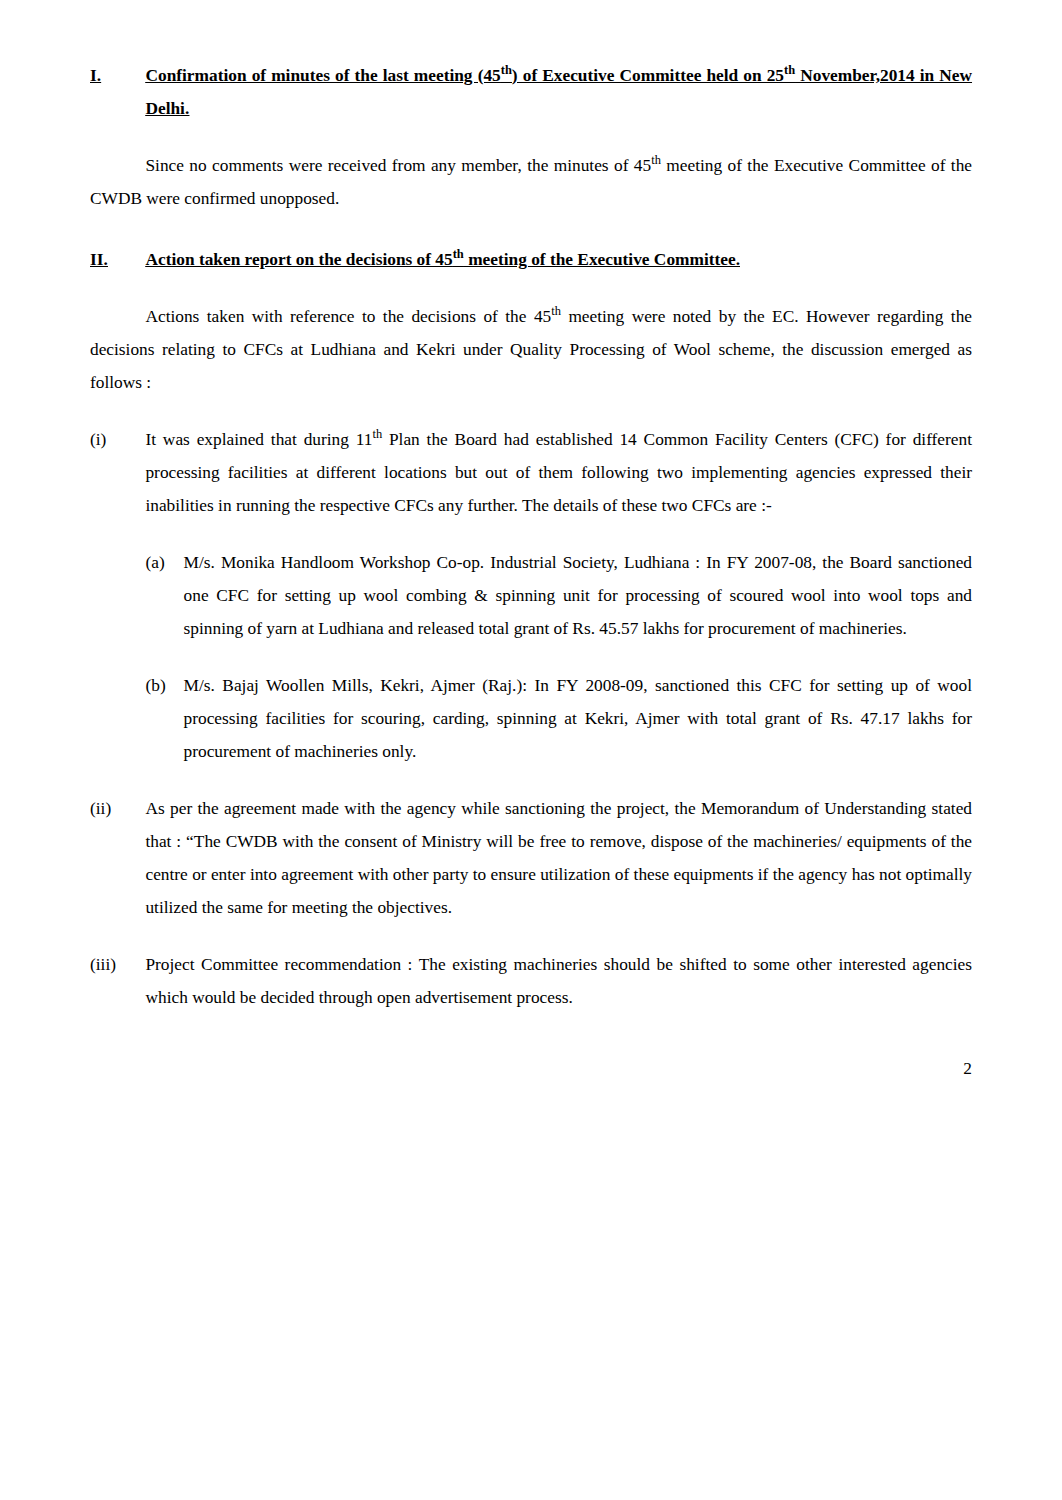I. Confirmation of minutes of the last meeting (45th) of Executive Committee held on 25th November,2014 in New Delhi.
Since no comments were received from any member, the minutes of 45th meeting of the Executive Committee of the CWDB were confirmed unopposed.
II. Action taken report on the decisions of 45th meeting of the Executive Committee.
Actions taken with reference to the decisions of the 45th meeting were noted by the EC. However regarding the decisions relating to CFCs at Ludhiana and Kekri under Quality Processing of Wool scheme, the discussion emerged as follows :
(i) It was explained that during 11th Plan the Board had established 14 Common Facility Centers (CFC) for different processing facilities at different locations but out of them following two implementing agencies expressed their inabilities in running the respective CFCs any further. The details of these two CFCs are :-
(a) M/s. Monika Handloom Workshop Co-op. Industrial Society, Ludhiana : In FY 2007-08, the Board sanctioned one CFC for setting up wool combing & spinning unit for processing of scoured wool into wool tops and spinning of yarn at Ludhiana and released total grant of Rs. 45.57 lakhs for procurement of machineries.
(b) M/s. Bajaj Woollen Mills, Kekri, Ajmer (Raj.): In FY 2008-09, sanctioned this CFC for setting up of wool processing facilities for scouring, carding, spinning at Kekri, Ajmer with total grant of Rs. 47.17 lakhs for procurement of machineries only.
(ii) As per the agreement made with the agency while sanctioning the project, the Memorandum of Understanding stated that : “The CWDB with the consent of Ministry will be free to remove, dispose of the machineries/ equipments of the centre or enter into agreement with other party to ensure utilization of these equipments if the agency has not optimally utilized the same for meeting the objectives.
(iii) Project Committee recommendation : The existing machineries should be shifted to some other interested agencies which would be decided through open advertisement process.
2